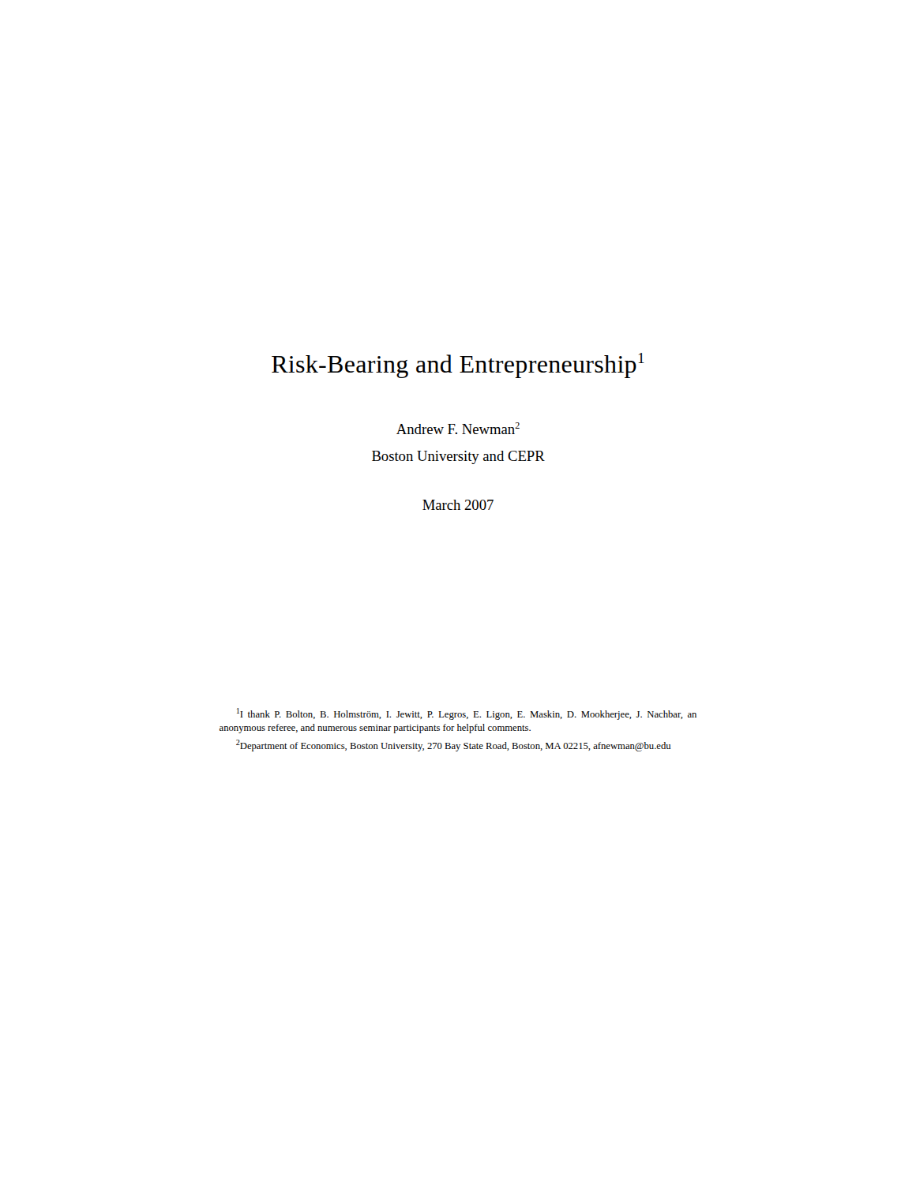Risk-Bearing and Entrepreneurship1
Andrew F. Newman2
Boston University and CEPR
March 2007
1I thank P. Bolton, B. Holmström, I. Jewitt, P. Legros, E. Ligon, E. Maskin, D. Mookherjee, J. Nachbar, an anonymous referee, and numerous seminar participants for helpful comments.
2Department of Economics, Boston University, 270 Bay State Road, Boston, MA 02215, afnewman@bu.edu